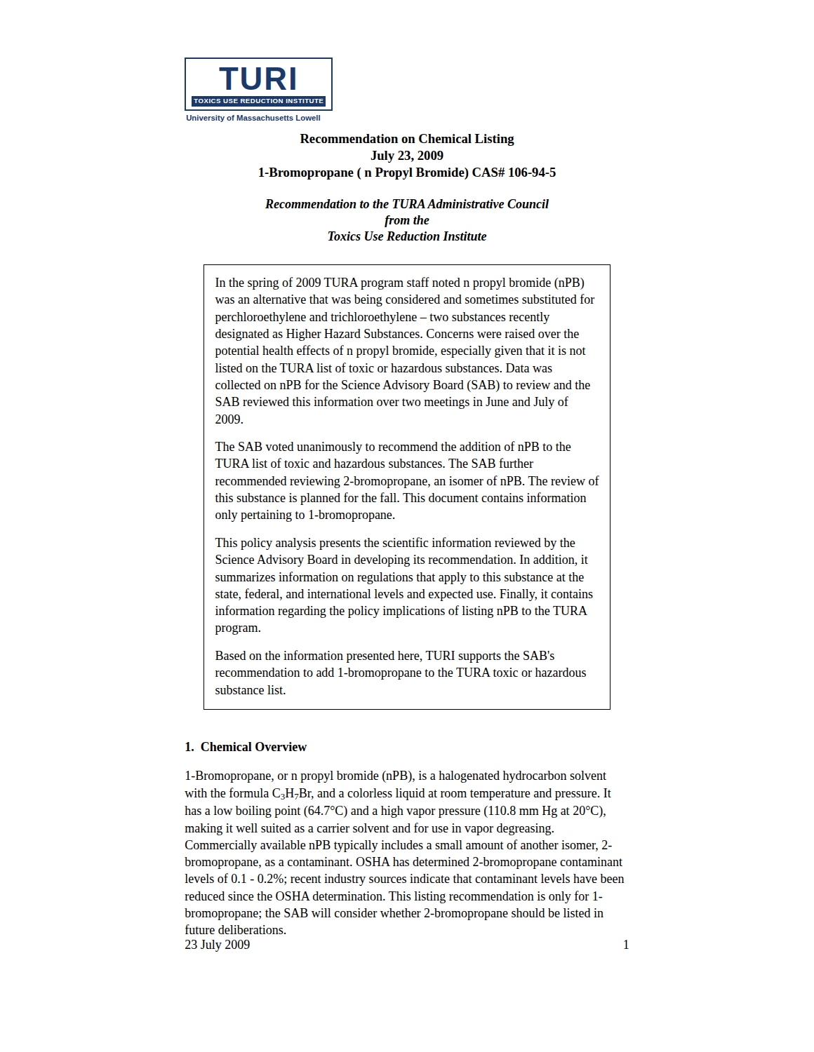TURI
TOXICS USE REDUCTION INSTITUTE
University of Massachusetts Lowell
Recommendation on Chemical Listing
July 23, 2009
1-Bromopropane ( n Propyl Bromide) CAS# 106-94-5
Recommendation to the TURA Administrative Council
from the
Toxics Use Reduction Institute
In the spring of 2009 TURA program staff noted n propyl bromide (nPB) was an alternative that was being considered and sometimes substituted for perchloroethylene and trichloroethylene – two substances recently designated as Higher Hazard Substances. Concerns were raised over the potential health effects of n propyl bromide, especially given that it is not listed on the TURA list of toxic or hazardous substances. Data was collected on nPB for the Science Advisory Board (SAB) to review and the SAB reviewed this information over two meetings in June and July of 2009.
The SAB voted unanimously to recommend the addition of nPB to the TURA list of toxic and hazardous substances. The SAB further recommended reviewing 2-bromopropane, an isomer of nPB. The review of this substance is planned for the fall. This document contains information only pertaining to 1-bromopropane.
This policy analysis presents the scientific information reviewed by the Science Advisory Board in developing its recommendation. In addition, it summarizes information on regulations that apply to this substance at the state, federal, and international levels and expected use. Finally, it contains information regarding the policy implications of listing nPB to the TURA program.
Based on the information presented here, TURI supports the SAB's recommendation to add 1-bromopropane to the TURA toxic or hazardous substance list.
1. Chemical Overview
1-Bromopropane, or n propyl bromide (nPB), is a halogenated hydrocarbon solvent with the formula C3H7Br, and a colorless liquid at room temperature and pressure. It has a low boiling point (64.7°C) and a high vapor pressure (110.8 mm Hg at 20°C), making it well suited as a carrier solvent and for use in vapor degreasing. Commercially available nPB typically includes a small amount of another isomer, 2-bromopropane, as a contaminant. OSHA has determined 2-bromopropane contaminant levels of 0.1 - 0.2%; recent industry sources indicate that contaminant levels have been reduced since the OSHA determination. This listing recommendation is only for 1-bromopropane; the SAB will consider whether 2-bromopropane should be listed in future deliberations.
23 July 2009 1